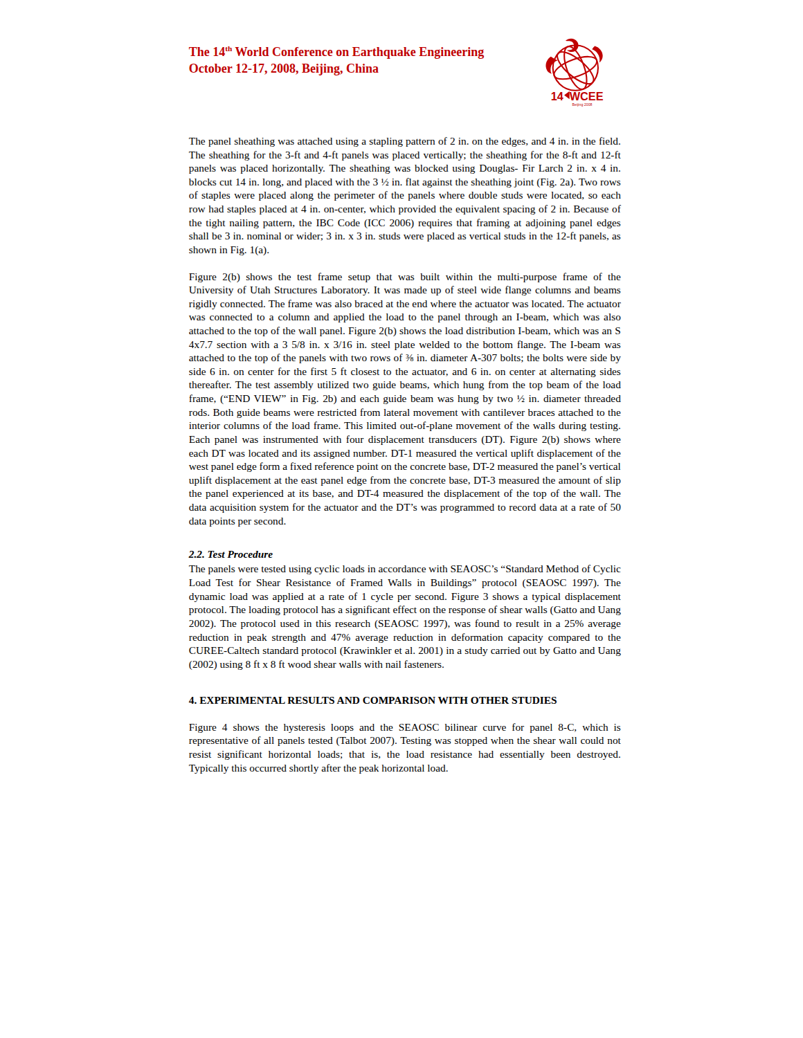The 14th World Conference on Earthquake Engineering
October 12-17, 2008, Beijing, China
14 WCEE Beijing 2008
The panel sheathing was attached using a stapling pattern of 2 in. on the edges, and 4 in. in the field. The sheathing for the 3-ft and 4-ft panels was placed vertically; the sheathing for the 8-ft and 12-ft panels was placed horizontally. The sheathing was blocked using Douglas- Fir Larch 2 in. x 4 in. blocks cut 14 in. long, and placed with the 3 ½ in. flat against the sheathing joint (Fig. 2a). Two rows of staples were placed along the perimeter of the panels where double studs were located, so each row had staples placed at 4 in. on-center, which provided the equivalent spacing of 2 in. Because of the tight nailing pattern, the IBC Code (ICC 2006) requires that framing at adjoining panel edges shall be 3 in. nominal or wider; 3 in. x 3 in. studs were placed as vertical studs in the 12-ft panels, as shown in Fig. 1(a).
Figure 2(b) shows the test frame setup that was built within the multi-purpose frame of the University of Utah Structures Laboratory. It was made up of steel wide flange columns and beams rigidly connected. The frame was also braced at the end where the actuator was located. The actuator was connected to a column and applied the load to the panel through an I-beam, which was also attached to the top of the wall panel. Figure 2(b) shows the load distribution I-beam, which was an S 4x7.7 section with a 3 5/8 in. x 3/16 in. steel plate welded to the bottom flange. The I-beam was attached to the top of the panels with two rows of ⅜ in. diameter A-307 bolts; the bolts were side by side 6 in. on center for the first 5 ft closest to the actuator, and 6 in. on center at alternating sides thereafter. The test assembly utilized two guide beams, which hung from the top beam of the load frame, (“END VIEW” in Fig. 2b) and each guide beam was hung by two ½ in. diameter threaded rods. Both guide beams were restricted from lateral movement with cantilever braces attached to the interior columns of the load frame. This limited out-of-plane movement of the walls during testing. Each panel was instrumented with four displacement transducers (DT). Figure 2(b) shows where each DT was located and its assigned number. DT-1 measured the vertical uplift displacement of the west panel edge form a fixed reference point on the concrete base, DT-2 measured the panel’s vertical uplift displacement at the east panel edge from the concrete base, DT-3 measured the amount of slip the panel experienced at its base, and DT-4 measured the displacement of the top of the wall. The data acquisition system for the actuator and the DT’s was programmed to record data at a rate of 50 data points per second.
2.2. Test Procedure
The panels were tested using cyclic loads in accordance with SEAOSC’s “Standard Method of Cyclic Load Test for Shear Resistance of Framed Walls in Buildings” protocol (SEAOSC 1997). The dynamic load was applied at a rate of 1 cycle per second. Figure 3 shows a typical displacement protocol. The loading protocol has a significant effect on the response of shear walls (Gatto and Uang 2002). The protocol used in this research (SEAOSC 1997), was found to result in a 25% average reduction in peak strength and 47% average reduction in deformation capacity compared to the CUREE-Caltech standard protocol (Krawinkler et al. 2001) in a study carried out by Gatto and Uang (2002) using 8 ft x 8 ft wood shear walls with nail fasteners.
4. EXPERIMENTAL RESULTS AND COMPARISON WITH OTHER STUDIES
Figure 4 shows the hysteresis loops and the SEAOSC bilinear curve for panel 8-C, which is representative of all panels tested (Talbot 2007). Testing was stopped when the shear wall could not resist significant horizontal loads; that is, the load resistance had essentially been destroyed. Typically this occurred shortly after the peak horizontal load.